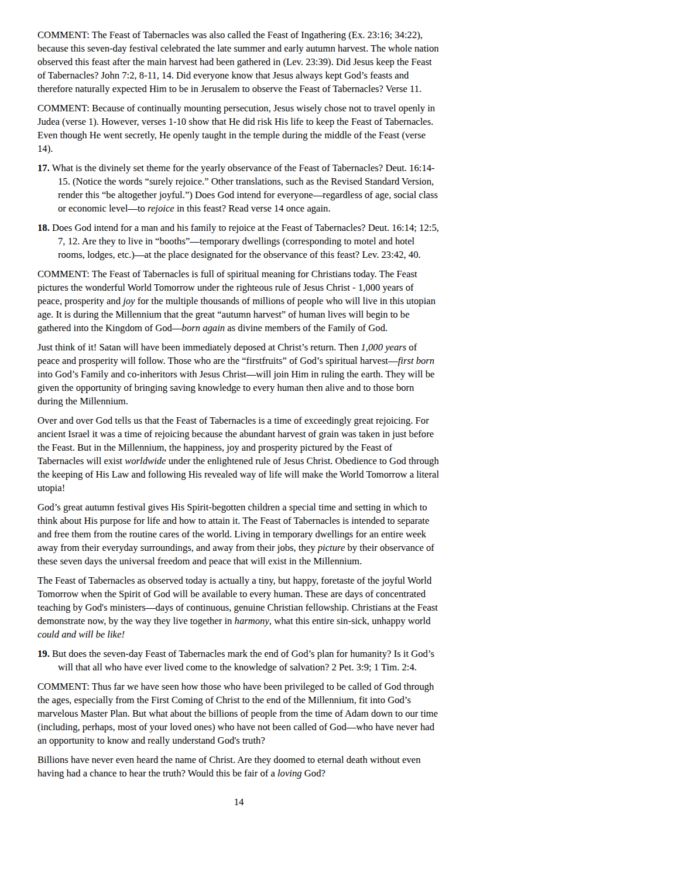COMMENT: The Feast of Tabernacles was also called the Feast of Ingathering (Ex. 23:16; 34:22), because this seven-day festival celebrated the late summer and early autumn harvest. The whole nation observed this feast after the main harvest had been gathered in (Lev. 23:39). Did Jesus keep the Feast of Tabernacles? John 7:2, 8-11, 14. Did everyone know that Jesus always kept God’s feasts and therefore naturally expected Him to be in Jerusalem to observe the Feast of Tabernacles? Verse 11.
COMMENT: Because of continually mounting persecution, Jesus wisely chose not to travel openly in Judea (verse 1). However, verses 1-10 show that He did risk His life to keep the Feast of Tabernacles. Even though He went secretly, He openly taught in the temple during the middle of the Feast (verse 14).
17. What is the divinely set theme for the yearly observance of the Feast of Tabernacles? Deut. 16:14-15. (Notice the words “surely rejoice.” Other translations, such as the Revised Standard Version, render this “be altogether joyful.”) Does God intend for everyone—regardless of age, social class or economic level—to rejoice in this feast? Read verse 14 once again.
18. Does God intend for a man and his family to rejoice at the Feast of Tabernacles? Deut. 16:14; 12:5, 7, 12. Are they to live in “booths”—temporary dwellings (corresponding to motel and hotel rooms, lodges, etc.)—at the place designated for the observance of this feast? Lev. 23:42, 40.
COMMENT: The Feast of Tabernacles is full of spiritual meaning for Christians today. The Feast pictures the wonderful World Tomorrow under the righteous rule of Jesus Christ - 1,000 years of peace, prosperity and joy for the multiple thousands of millions of people who will live in this utopian age. It is during the Millennium that the great “autumn harvest” of human lives will begin to be gathered into the Kingdom of God—born again as divine members of the Family of God.
Just think of it! Satan will have been immediately deposed at Christ’s return. Then 1,000 years of peace and prosperity will follow. Those who are the “firstfruits” of God’s spiritual harvest—first born into God’s Family and co-inheritors with Jesus Christ—will join Him in ruling the earth. They will be given the opportunity of bringing saving knowledge to every human then alive and to those born during the Millennium.
Over and over God tells us that the Feast of Tabernacles is a time of exceedingly great rejoicing. For ancient Israel it was a time of rejoicing because the abundant harvest of grain was taken in just before the Feast. But in the Millennium, the happiness, joy and prosperity pictured by the Feast of Tabernacles will exist worldwide under the enlightened rule of Jesus Christ. Obedience to God through the keeping of His Law and following His revealed way of life will make the World Tomorrow a literal utopia!
God’s great autumn festival gives His Spirit-begotten children a special time and setting in which to think about His purpose for life and how to attain it. The Feast of Tabernacles is intended to separate and free them from the routine cares of the world. Living in temporary dwellings for an entire week away from their everyday surroundings, and away from their jobs, they picture by their observance of these seven days the universal freedom and peace that will exist in the Millennium.
The Feast of Tabernacles as observed today is actually a tiny, but happy, foretaste of the joyful World Tomorrow when the Spirit of God will be available to every human. These are days of concentrated teaching by God's ministers—days of continuous, genuine Christian fellowship. Christians at the Feast demonstrate now, by the way they live together in harmony, what this entire sin-sick, unhappy world could and will be like!
19. But does the seven-day Feast of Tabernacles mark the end of God’s plan for humanity? Is it God’s will that all who have ever lived come to the knowledge of salvation? 2 Pet. 3:9; 1 Tim. 2:4.
COMMENT: Thus far we have seen how those who have been privileged to be called of God through the ages, especially from the First Coming of Christ to the end of the Millennium, fit into God’s marvelous Master Plan. But what about the billions of people from the time of Adam down to our time (including, perhaps, most of your loved ones) who have not been called of God—who have never had an opportunity to know and really understand God's truth?
Billions have never even heard the name of Christ. Are they doomed to eternal death without even having had a chance to hear the truth? Would this be fair of a loving God?
14